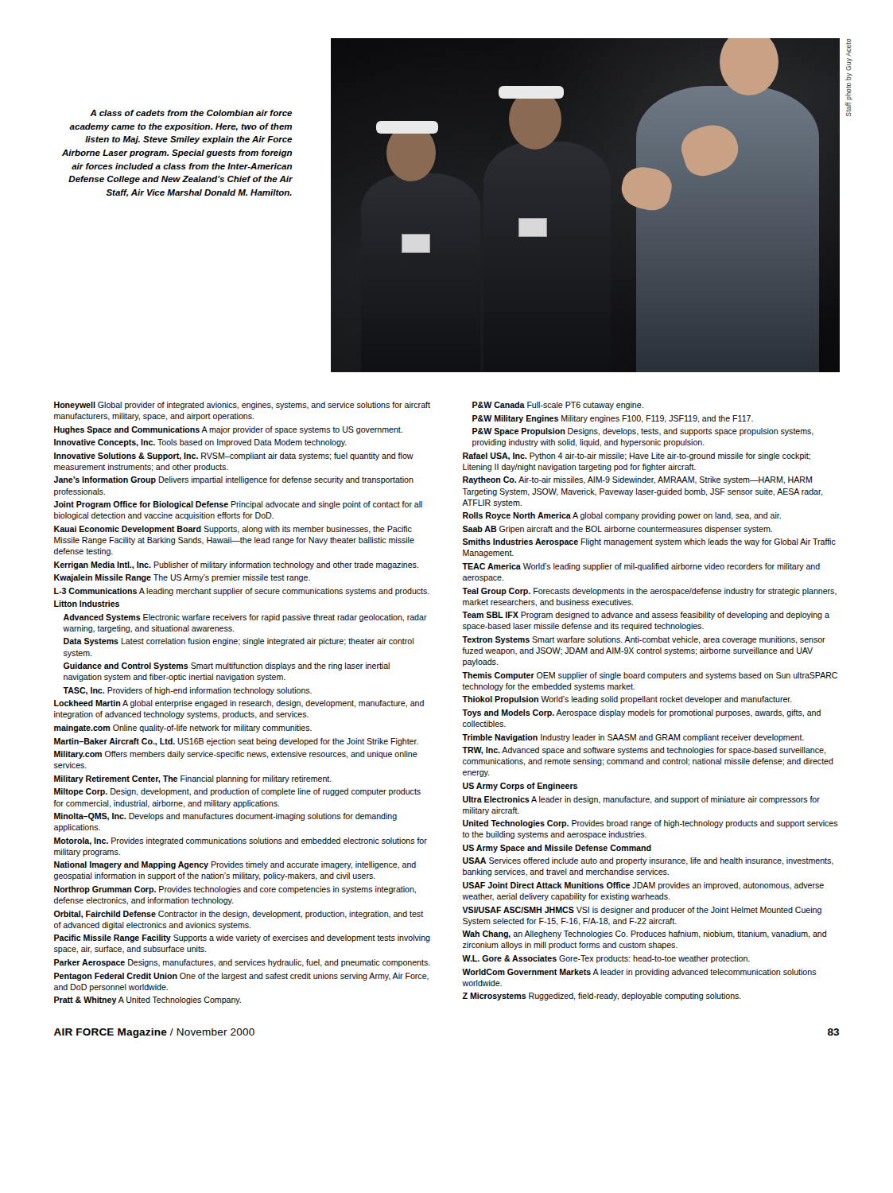A class of cadets from the Colombian air force academy came to the exposition. Here, two of them listen to Maj. Steve Smiley explain the Air Force Airborne Laser program. Special guests from foreign air forces included a class from the Inter-American Defense College and New Zealand’s Chief of the Air Staff, Air Vice Marshal Donald M. Hamilton.
Staff photo by Guy Aceto
Honeywell Global provider of integrated avionics, engines, systems, and service solutions for aircraft manufacturers, military, space, and airport operations.
Hughes Space and Communications A major provider of space systems to US government.
Innovative Concepts, Inc. Tools based on Improved Data Modem technology.
Innovative Solutions & Support, Inc. RVSM–compliant air data systems; fuel quantity and flow measurement instruments; and other products.
Jane’s Information Group Delivers impartial intelligence for defense security and transportation professionals.
Joint Program Office for Biological Defense Principal advocate and single point of contact for all biological detection and vaccine acquisition efforts for DoD.
Kauai Economic Development Board Supports, along with its member businesses, the Pacific Missile Range Facility at Barking Sands, Hawaii—the lead range for Navy theater ballistic missile defense testing.
Kerrigan Media Intl., Inc. Publisher of military information technology and other trade magazines.
Kwajalein Missile Range The US Army’s premier missile test range.
L-3 Communications A leading merchant supplier of secure communications systems and products.
Litton Industries
Advanced Systems Electronic warfare receivers for rapid passive threat radar geolocation, radar warning, targeting, and situational awareness.
Data Systems Latest correlation fusion engine; single integrated air picture; theater air control system.
Guidance and Control Systems Smart multifunction displays and the ring laser inertial navigation system and fiber-optic inertial navigation system.
TASC, Inc. Providers of high-end information technology solutions.
Lockheed Martin A global enterprise engaged in research, design, development, manufacture, and integration of advanced technology systems, products, and services.
maingate.com Online quality-of-life network for military communities.
Martin–Baker Aircraft Co., Ltd. US16B ejection seat being developed for the Joint Strike Fighter.
Military.com Offers members daily service-specific news, extensive resources, and unique online services.
Military Retirement Center, The Financial planning for military retirement.
Miltope Corp. Design, development, and production of complete line of rugged computer products for commercial, industrial, airborne, and military applications.
Minolta–QMS, Inc. Develops and manufactures document-imaging solutions for demanding applications.
Motorola, Inc. Provides integrated communications solutions and embedded electronic solutions for military programs.
National Imagery and Mapping Agency Provides timely and accurate imagery, intelligence, and geospatial information in support of the nation’s military, policy-makers, and civil users.
Northrop Grumman Corp. Provides technologies and core competencies in systems integration, defense electronics, and information technology.
Orbital, Fairchild Defense Contractor in the design, development, production, integration, and test of advanced digital electronics and avionics systems.
Pacific Missile Range Facility Supports a wide variety of exercises and development tests involving space, air, surface, and subsurface units.
Parker Aerospace Designs, manufactures, and services hydraulic, fuel, and pneumatic components.
Pentagon Federal Credit Union One of the largest and safest credit unions serving Army, Air Force, and DoD personnel worldwide.
Pratt & Whitney A United Technologies Company.
P&W Canada Full-scale PT6 cutaway engine.
P&W Military Engines Military engines F100, F119, JSF119, and the F117.
P&W Space Propulsion Designs, develops, tests, and supports space propulsion systems, providing industry with solid, liquid, and hypersonic propulsion.
Rafael USA, Inc. Python 4 air-to-air missile; Have Lite air-to-ground missile for single cockpit; Litening II day/night navigation targeting pod for fighter aircraft.
Raytheon Co. Air-to-air missiles, AIM-9 Sidewinder, AMRAAM, Strike system—HARM, HARM Targeting System, JSOW, Maverick, Paveway laser-guided bomb, JSF sensor suite, AESA radar, ATFLIR system.
Rolls Royce North America A global company providing power on land, sea, and air.
Saab AB Gripen aircraft and the BOL airborne countermeasures dispenser system.
Smiths Industries Aerospace Flight management system which leads the way for Global Air Traffic Management.
TEAC America World’s leading supplier of mil-qualified airborne video recorders for military and aerospace.
Teal Group Corp. Forecasts developments in the aerospace/defense industry for strategic planners, market researchers, and business executives.
Team SBL IFX Program designed to advance and assess feasibility of developing and deploying a space-based laser missile defense and its required technologies.
Textron Systems Smart warfare solutions. Anti-combat vehicle, area coverage munitions, sensor fuzed weapon, and JSOW; JDAM and AIM-9X control systems; airborne surveillance and UAV payloads.
Themis Computer OEM supplier of single board computers and systems based on Sun ultraSPARC technology for the embedded systems market.
Thiokol Propulsion World’s leading solid propellant rocket developer and manufacturer.
Toys and Models Corp. Aerospace display models for promotional purposes, awards, gifts, and collectibles.
Trimble Navigation Industry leader in SAASM and GRAM compliant receiver development.
TRW, Inc. Advanced space and software systems and technologies for space-based surveillance, communications, and remote sensing; command and control; national missile defense; and directed energy.
US Army Corps of Engineers
Ultra Electronics A leader in design, manufacture, and support of miniature air compressors for military aircraft.
United Technologies Corp. Provides broad range of high-technology products and support services to the building systems and aerospace industries.
US Army Space and Missile Defense Command
USAA Services offered include auto and property insurance, life and health insurance, investments, banking services, and travel and merchandise services.
USAF Joint Direct Attack Munitions Office JDAM provides an improved, autonomous, adverse weather, aerial delivery capability for existing warheads.
VSI/USAF ASC/SMH JHMCS VSI is designer and producer of the Joint Helmet Mounted Cueing System selected for F-15, F-16, F/A-18, and F-22 aircraft.
Wah Chang, an Allegheny Technologies Co. Produces hafnium, niobium, titanium, vanadium, and zirconium alloys in mill product forms and custom shapes.
W.L. Gore & Associates Gore-Tex products: head-to-toe weather protection.
WorldCom Government Markets A leader in providing advanced telecommunication solutions worldwide.
Z Microsystems Ruggedized, field-ready, deployable computing solutions.
AIR FORCE Magazine / November 2000
83